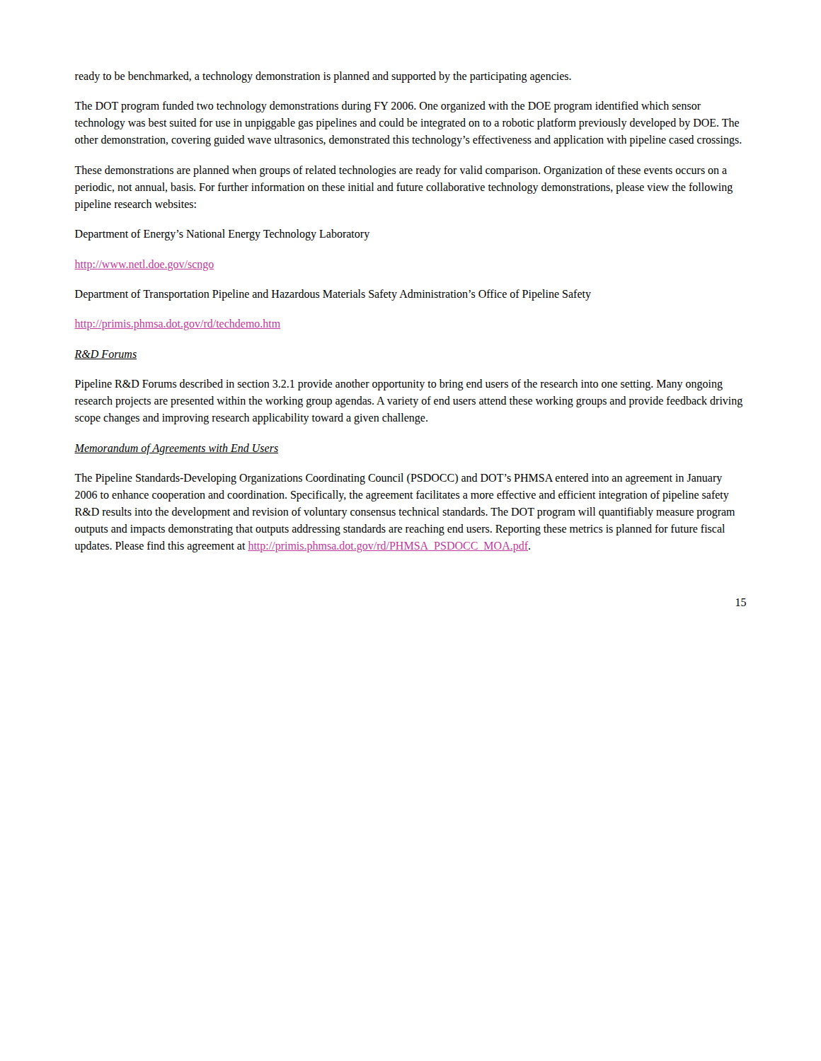ready to be benchmarked, a technology demonstration is planned and supported by the participating agencies.
The DOT program funded two technology demonstrations during FY 2006. One organized with the DOE program identified which sensor technology was best suited for use in unpiggable gas pipelines and could be integrated on to a robotic platform previously developed by DOE. The other demonstration, covering guided wave ultrasonics, demonstrated this technology’s effectiveness and application with pipeline cased crossings.
These demonstrations are planned when groups of related technologies are ready for valid comparison. Organization of these events occurs on a periodic, not annual, basis. For further information on these initial and future collaborative technology demonstrations, please view the following pipeline research websites:
Department of Energy’s National Energy Technology Laboratory
http://www.netl.doe.gov/scngo
Department of Transportation Pipeline and Hazardous Materials Safety Administration’s Office of Pipeline Safety
http://primis.phmsa.dot.gov/rd/techdemo.htm
R&D Forums
Pipeline R&D Forums described in section 3.2.1 provide another opportunity to bring end users of the research into one setting. Many ongoing research projects are presented within the working group agendas. A variety of end users attend these working groups and provide feedback driving scope changes and improving research applicability toward a given challenge.
Memorandum of Agreements with End Users
The Pipeline Standards-Developing Organizations Coordinating Council (PSDOCC) and DOT’s PHMSA entered into an agreement in January 2006 to enhance cooperation and coordination. Specifically, the agreement facilitates a more effective and efficient integration of pipeline safety R&D results into the development and revision of voluntary consensus technical standards. The DOT program will quantifiably measure program outputs and impacts demonstrating that outputs addressing standards are reaching end users. Reporting these metrics is planned for future fiscal updates. Please find this agreement at http://primis.phmsa.dot.gov/rd/PHMSA_PSDOCC_MOA.pdf.
15